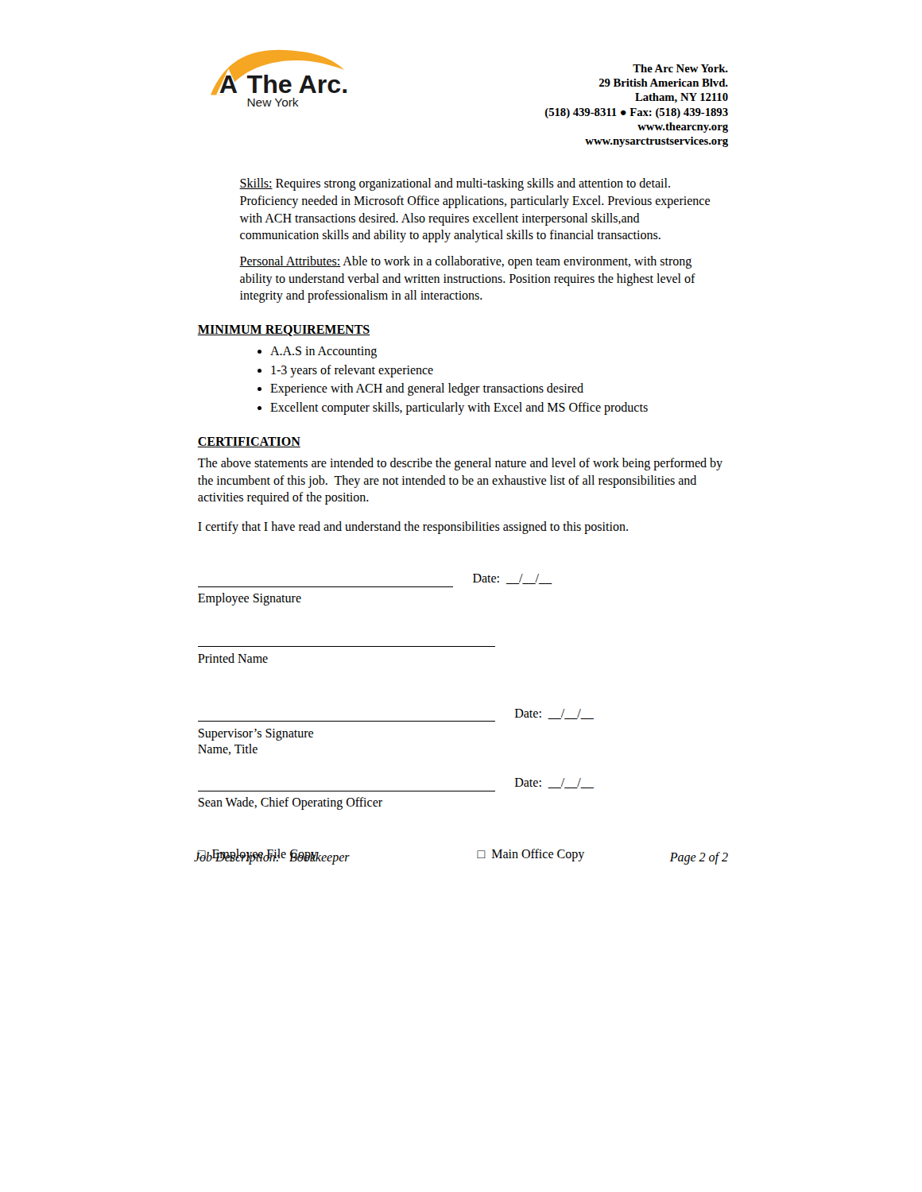A The Arc. New York
The Arc New York.
29 British American Blvd.
Latham, NY 12110
(518) 439-8311 ● Fax: (518) 439-1893
www.thearcny.org
www.nysarctrustservices.org
Skills: Requires strong organizational and multi-tasking skills and attention to detail. Proficiency needed in Microsoft Office applications, particularly Excel. Previous experience with ACH transactions desired. Also requires excellent interpersonal skills,and communication skills and ability to apply analytical skills to financial transactions.
Personal Attributes: Able to work in a collaborative, open team environment, with strong ability to understand verbal and written instructions. Position requires the highest level of integrity and professionalism in all interactions.
MINIMUM REQUIREMENTS
A.A.S in Accounting
1-3 years of relevant experience
Experience with ACH and general ledger transactions desired
Excellent computer skills, particularly with Excel and MS Office products
CERTIFICATION
The above statements are intended to describe the general nature and level of work being performed by the incumbent of this job. They are not intended to be an exhaustive list of all responsibilities and activities required of the position.
I certify that I have read and understand the responsibilities assigned to this position.
Date: __/__/__
Employee Signature
Printed Name
Date: __/__/__
Supervisor’s Signature
Name, Title
Date: __/__/__
Sean Wade, Chief Operating Officer
□ Employee File Copy □ Main Office Copy
Job Description: Bookkeeper
Page 2 of 2